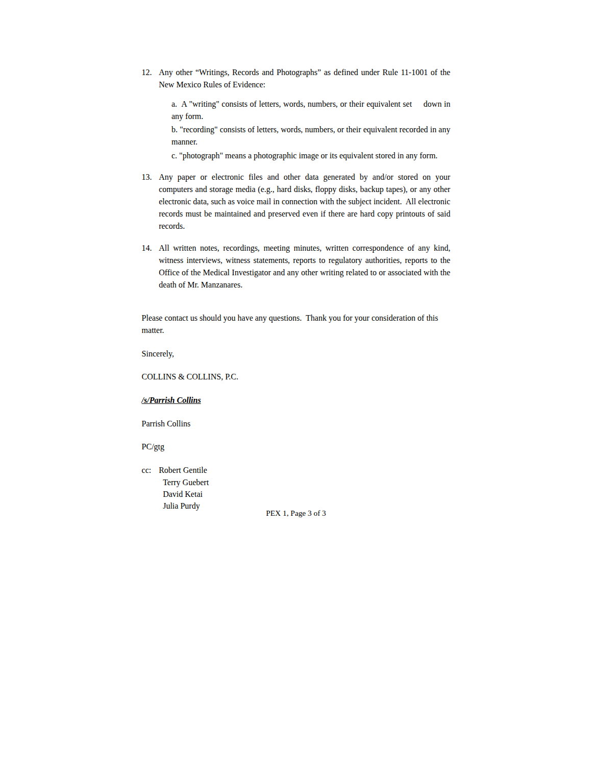12. Any other “Writings, Records and Photographs” as defined under Rule 11-1001 of the New Mexico Rules of Evidence:
a. A "writing" consists of letters, words, numbers, or their equivalent set down in any form.
b. "recording" consists of letters, words, numbers, or their equivalent recorded in any manner.
c. "photograph" means a photographic image or its equivalent stored in any form.
13. Any paper or electronic files and other data generated by and/or stored on your computers and storage media (e.g., hard disks, floppy disks, backup tapes), or any other electronic data, such as voice mail in connection with the subject incident. All electronic records must be maintained and preserved even if there are hard copy printouts of said records.
14. All written notes, recordings, meeting minutes, written correspondence of any kind, witness interviews, witness statements, reports to regulatory authorities, reports to the Office of the Medical Investigator and any other writing related to or associated with the death of Mr. Manzanares.
Please contact us should you have any questions. Thank you for your consideration of this matter.
Sincerely,
COLLINS & COLLINS, P.C.
/s/Parrish Collins
Parrish Collins
PC/gtg
cc: Robert Gentile
Terry Guebert
David Ketai
Julia Purdy
PEX 1, Page 3 of 3